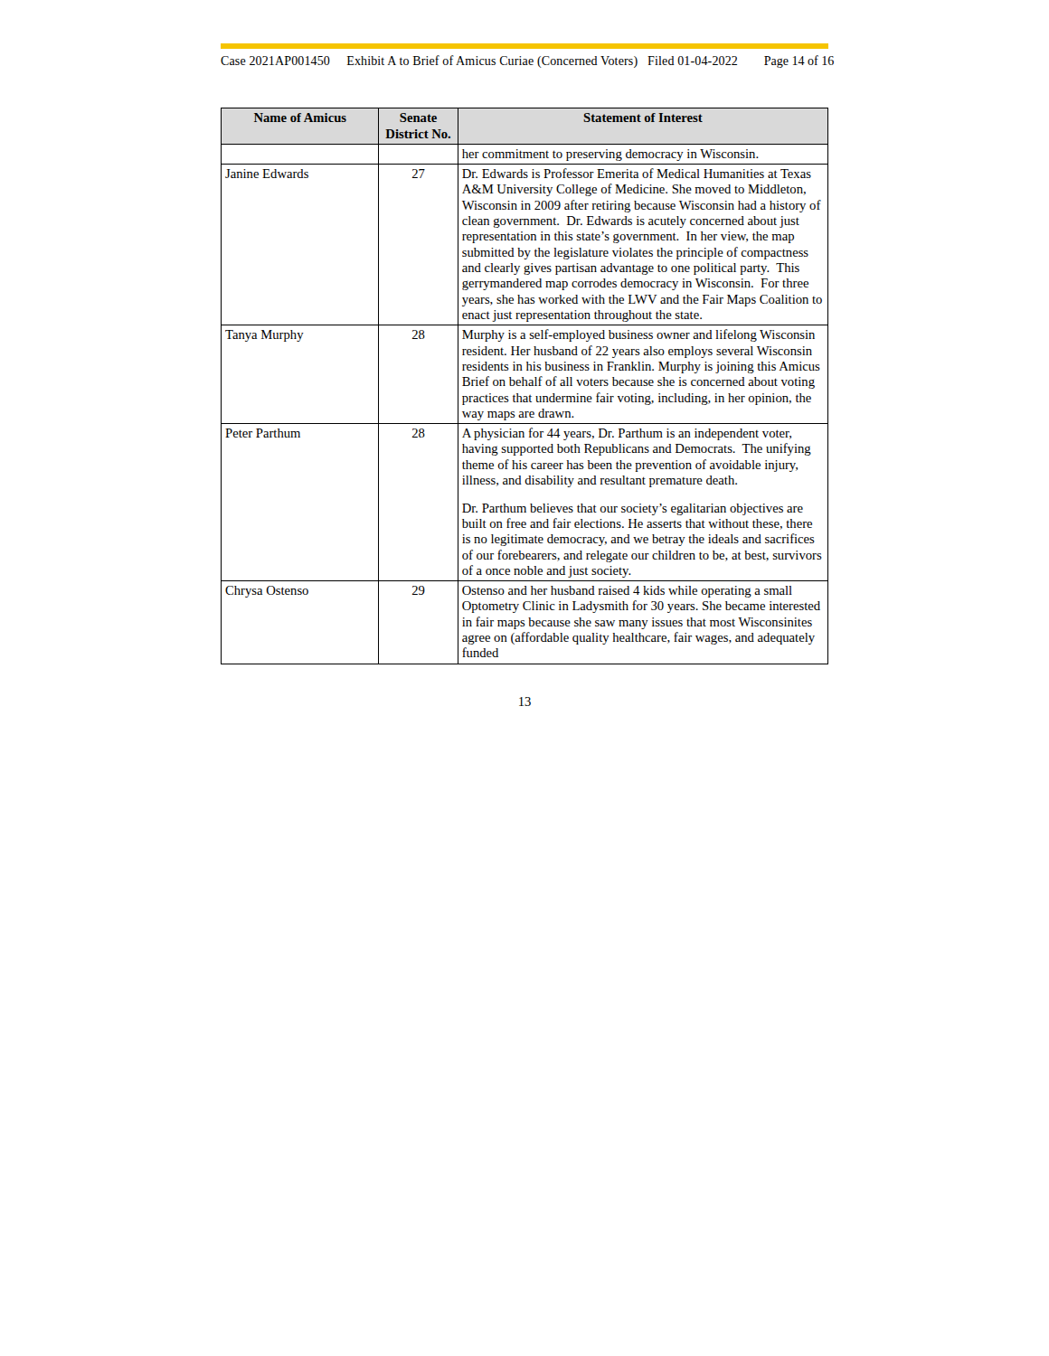Case 2021AP001450 Exhibit A to Brief of Amicus Curiae (Concerned Voters) Filed 01-04-2022 Page 14 of 16
| Name of Amicus | Senate District No. | Statement of Interest |
| --- | --- | --- |
| | | her commitment to preserving democracy in Wisconsin. |
| Janine Edwards | 27 | Dr. Edwards is Professor Emerita of Medical Humanities at Texas A&M University College of Medicine. She moved to Middleton, Wisconsin in 2009 after retiring because Wisconsin had a history of clean government. Dr. Edwards is acutely concerned about just representation in this state’s government. In her view, the map submitted by the legislature violates the principle of compactness and clearly gives partisan advantage to one political party. This gerrymandered map corrodes democracy in Wisconsin. For three years, she has worked with the LWV and the Fair Maps Coalition to enact just representation throughout the state. |
| Tanya Murphy | 28 | Murphy is a self-employed business owner and lifelong Wisconsin resident. Her husband of 22 years also employs several Wisconsin residents in his business in Franklin. Murphy is joining this Amicus Brief on behalf of all voters because she is concerned about voting practices that undermine fair voting, including, in her opinion, the way maps are drawn. |
| Peter Parthum | 28 | A physician for 44 years, Dr. Parthum is an independent voter, having supported both Republicans and Democrats. The unifying theme of his career has been the prevention of avoidable injury, illness, and disability and resultant premature death. Dr. Parthum believes that our society’s egalitarian objectives are built on free and fair elections. He asserts that without these, there is no legitimate democracy, and we betray the ideals and sacrifices of our forebearers, and relegate our children to be, at best, survivors of a once noble and just society. |
| Chrysa Ostenso | 29 | Ostenso and her husband raised 4 kids while operating a small Optometry Clinic in Ladysmith for 30 years. She became interested in fair maps because she saw many issues that most Wisconsinites agree on (affordable quality healthcare, fair wages, and adequately funded |
13